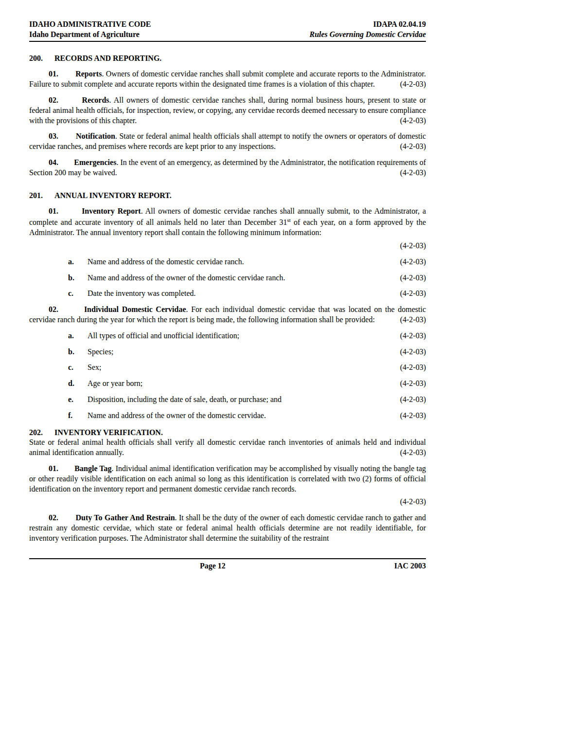IDAHO ADMINISTRATIVE CODE
Idaho Department of Agriculture
IDAPA 02.04.19
Rules Governing Domestic Cervidae
200. RECORDS AND REPORTING.
01. Reports. Owners of domestic cervidae ranches shall submit complete and accurate reports to the Administrator. Failure to submit complete and accurate reports within the designated time frames is a violation of this chapter.(4-2-03)
02. Records. All owners of domestic cervidae ranches shall, during normal business hours, present to state or federal animal health officials, for inspection, review, or copying, any cervidae records deemed necessary to ensure compliance with the provisions of this chapter.(4-2-03)
03. Notification. State or federal animal health officials shall attempt to notify the owners or operators of domestic cervidae ranches, and premises where records are kept prior to any inspections.(4-2-03)
04. Emergencies. In the event of an emergency, as determined by the Administrator, the notification requirements of Section 200 may be waived.(4-2-03)
201. ANNUAL INVENTORY REPORT.
01. Inventory Report. All owners of domestic cervidae ranches shall annually submit, to the Administrator, a complete and accurate inventory of all animals held no later than December 31st of each year, on a form approved by the Administrator. The annual inventory report shall contain the following minimum information:
(4-2-03)
a. Name and address of the domestic cervidae ranch. (4-2-03)
b. Name and address of the owner of the domestic cervidae ranch. (4-2-03)
c. Date the inventory was completed. (4-2-03)
02. Individual Domestic Cervidae. For each individual domestic cervidae that was located on the domestic cervidae ranch during the year for which the report is being made, the following information shall be provided:(4-2-03)
a. All types of official and unofficial identification; (4-2-03)
b. Species; (4-2-03)
c. Sex; (4-2-03)
d. Age or year born; (4-2-03)
e. Disposition, including the date of sale, death, or purchase; and (4-2-03)
f. Name and address of the owner of the domestic cervidae. (4-2-03)
202. INVENTORY VERIFICATION.
State or federal animal health officials shall verify all domestic cervidae ranch inventories of animals held and individual animal identification annually.(4-2-03)
01. Bangle Tag. Individual animal identification verification may be accomplished by visually noting the bangle tag or other readily visible identification on each animal so long as this identification is correlated with two (2) forms of official identification on the inventory report and permanent domestic cervidae ranch records.
(4-2-03)
02. Duty To Gather And Restrain. It shall be the duty of the owner of each domestic cervidae ranch to gather and restrain any domestic cervidae, which state or federal animal health officials determine are not readily identifiable, for inventory verification purposes. The Administrator shall determine the suitability of the restraint
Page 12
IAC 2003